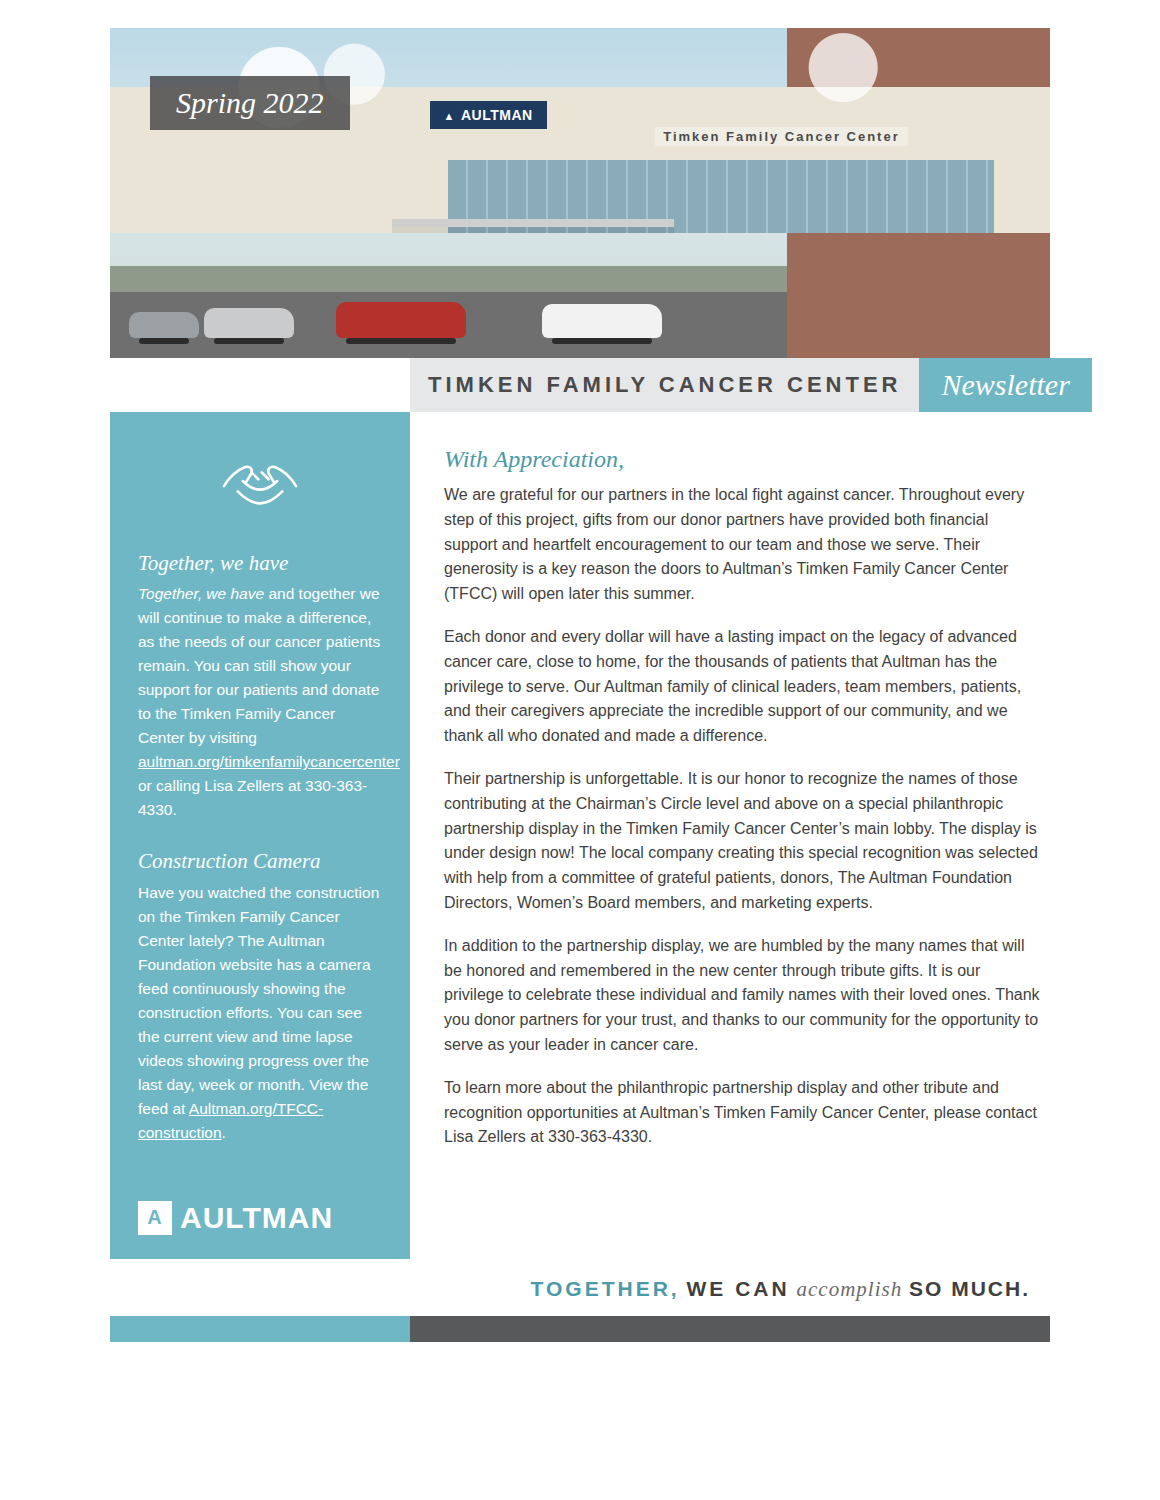AULTMAN
Timken Family Cancer Center
Spring 2022
TIMKEN FAMILY CANCER CENTER
Newsletter
Together, we have
Together, we have and together we will continue to make a difference, as the needs of our cancer patients remain. You can still show your support for our patients and donate to the Timken Family Cancer Center by visiting aultman.org/timkenfamilycancercenter or calling Lisa Zellers at 330-363-4330.
Construction Camera
Have you watched the construction on the Timken Family Cancer Center lately? The Aultman Foundation website has a camera feed continuously showing the construction efforts. You can see the current view and time lapse videos showing progress over the last day, week or month. View the feed at Aultman.org/TFCC-construction.
AAULTMAN
With Appreciation,
We are grateful for our partners in the local fight against cancer. Throughout every step of this project, gifts from our donor partners have provided both financial support and heartfelt encouragement to our team and those we serve. Their generosity is a key reason the doors to Aultman’s Timken Family Cancer Center (TFCC) will open later this summer.
Each donor and every dollar will have a lasting impact on the legacy of advanced cancer care, close to home, for the thousands of patients that Aultman has the privilege to serve. Our Aultman family of clinical leaders, team members, patients, and their caregivers appreciate the incredible support of our community, and we thank all who donated and made a difference.
Their partnership is unforgettable. It is our honor to recognize the names of those contributing at the Chairman’s Circle level and above on a special philanthropic partnership display in the Timken Family Cancer Center’s main lobby. The display is under design now! The local company creating this special recognition was selected with help from a committee of grateful patients, donors, The Aultman Foundation Directors, Women’s Board members, and marketing experts.
In addition to the partnership display, we are humbled by the many names that will be honored and remembered in the new center through tribute gifts. It is our privilege to celebrate these individual and family names with their loved ones. Thank you donor partners for your trust, and thanks to our community for the opportunity to serve as your leader in cancer care.
To learn more about the philanthropic partnership display and other tribute and recognition opportunities at Aultman’s Timken Family Cancer Center, please contact Lisa Zellers at 330-363-4330.
TOGETHER, WE CAN accomplish SO MUCH.